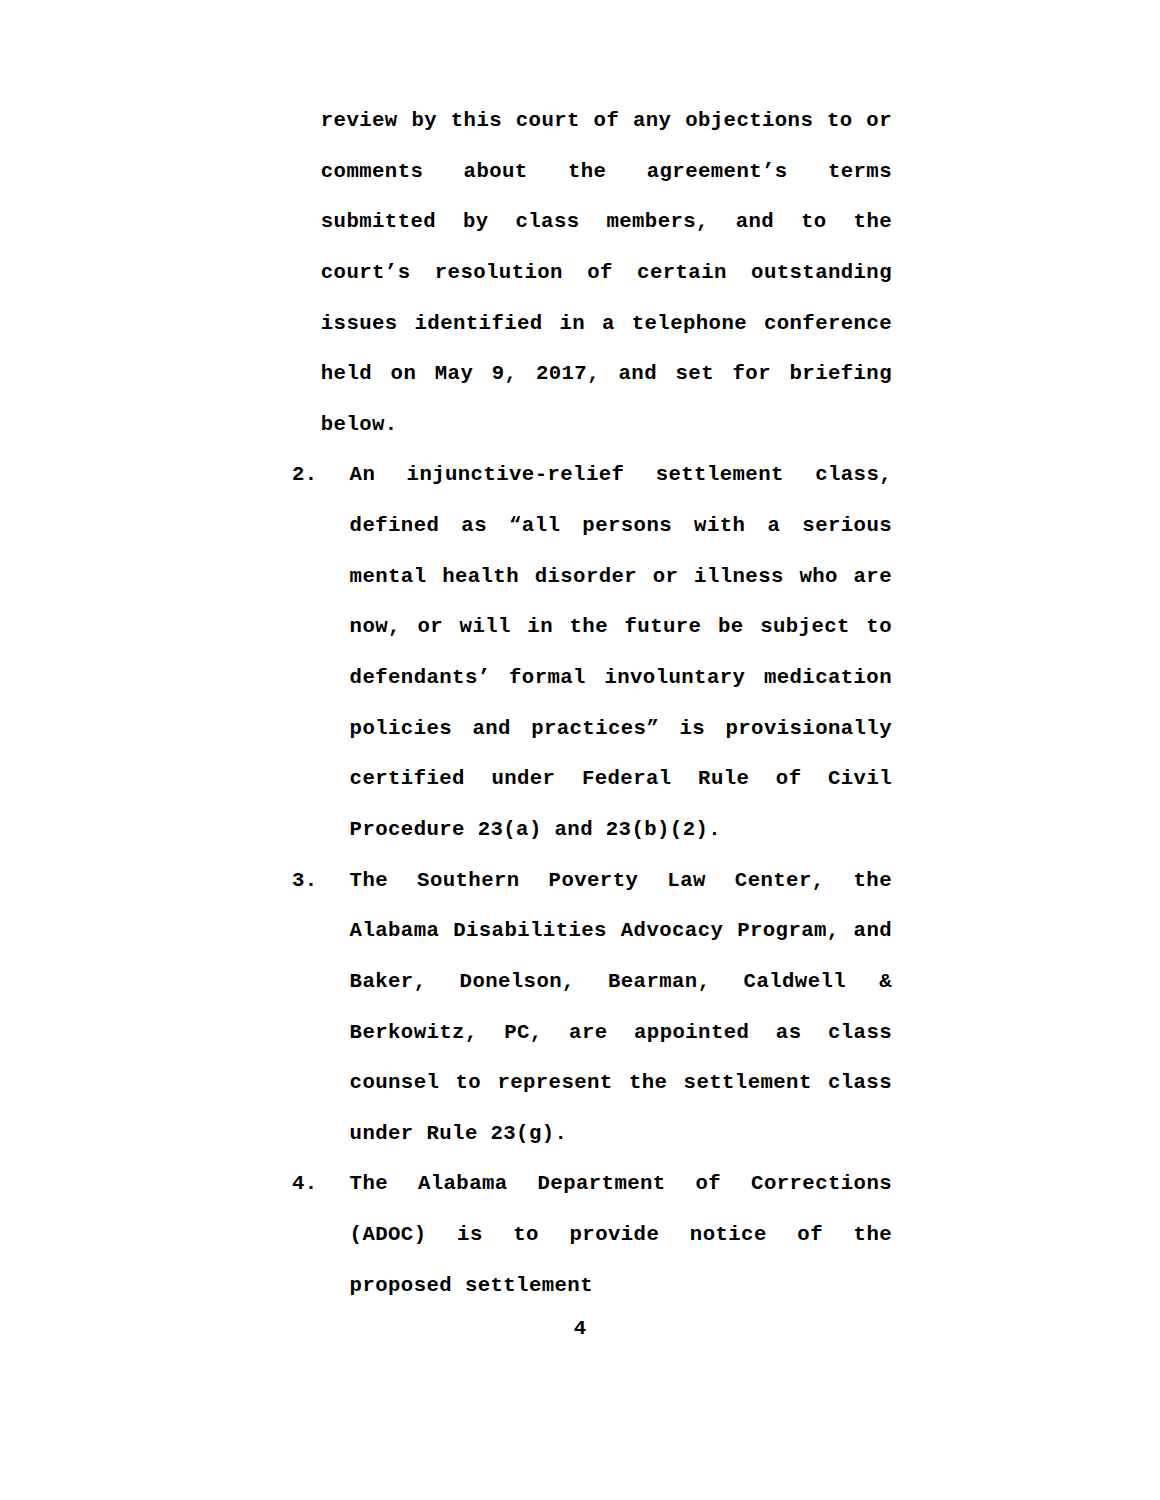review by this court of any objections to or comments about the agreement’s terms submitted by class members, and to the court’s resolution of certain outstanding issues identified in a telephone conference held on May 9, 2017, and set for briefing below.
2. An injunctive-relief settlement class, defined as “all persons with a serious mental health disorder or illness who are now, or will in the future be subject to defendants’ formal involuntary medication policies and practices” is provisionally certified under Federal Rule of Civil Procedure 23(a) and 23(b)(2).
3. The Southern Poverty Law Center, the Alabama Disabilities Advocacy Program, and Baker, Donelson, Bearman, Caldwell & Berkowitz, PC, are appointed as class counsel to represent the settlement class under Rule 23(g).
4. The Alabama Department of Corrections (ADOC) is to provide notice of the proposed settlement
4